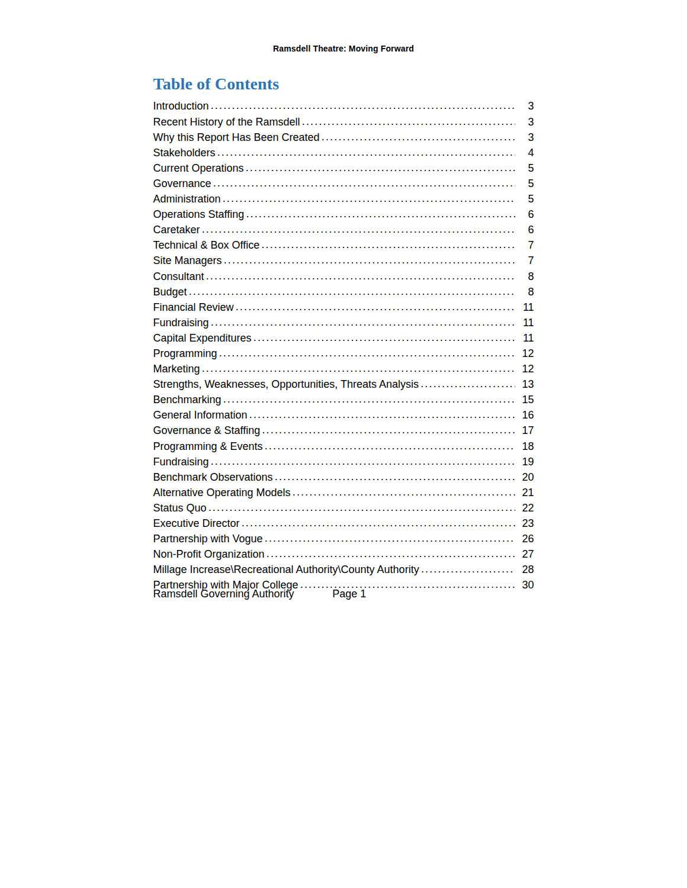Ramsdell Theatre: Moving Forward
Table of Contents
Introduction........................................................................................................................... 3
Recent History of the Ramsdell........................................................................................... 3
Why this Report Has Been Created..................................................................................... 3
Stakeholders............................................................................................................................. 4
Current Operations............................................................................................................. 5
Governance..................................................................................................................... 5
Administration............................................................................................................... 5
Operations Staffing..................................................................................................... 6
Caretaker..................................................................................................................... 6
Technical & Box Office............................................................................................. 7
Site Managers......................................................................................................... 7
Consultant....................................................................................................................... 8
Budget............................................................................................................................. 8
Financial Review..................................................................................................... 11
Fundraising............................................................................................................. 11
Capital Expenditures............................................................................................. 11
Programming................................................................................................................. 12
Marketing....................................................................................................................... 12
Strengths, Weaknesses, Opportunities, Threats Analysis..................................................... 13
Benchmarking......................................................................................................................... 15
General Information................................................................................................... 16
Governance & Staffing................................................................................................. 17
Programming & Events............................................................................................... 18
Fundraising..................................................................................................................... 19
Benchmark Observations............................................................................................. 20
Alternative Operating Models......................................................................................... 21
Status Quo....................................................................................................................... 22
Executive Director....................................................................................................... 23
Partnership with Vogue............................................................................................... 26
Non-Profit Organization............................................................................................... 27
Millage Increase\Recreational Authority\County Authority........................................... 28
Partnership with Major College....................................................................................... 30
Ramsdell Governing Authority Page 1